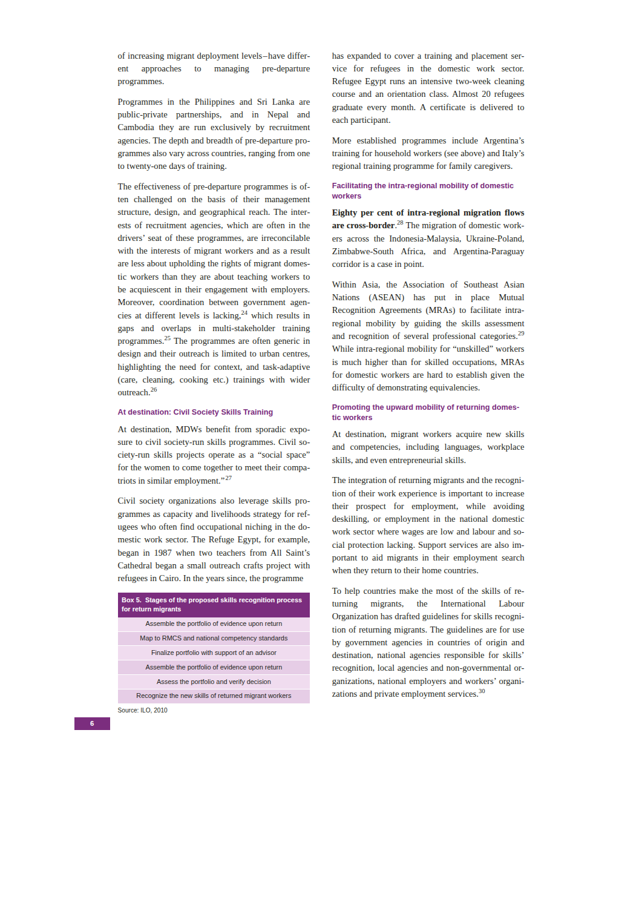of increasing migrant deployment levels – have different approaches to managing pre-departure programmes.
Programmes in the Philippines and Sri Lanka are public-private partnerships, and in Nepal and Cambodia they are run exclusively by recruitment agencies. The depth and breadth of pre-departure programmes also vary across countries, ranging from one to twenty-one days of training.
The effectiveness of pre-departure programmes is often challenged on the basis of their management structure, design, and geographical reach. The interests of recruitment agencies, which are often in the drivers’ seat of these programmes, are irreconcilable with the interests of migrant workers and as a result are less about upholding the rights of migrant domestic workers than they are about teaching workers to be acquiescent in their engagement with employers. Moreover, coordination between government agencies at different levels is lacking,24 which results in gaps and overlaps in multi-stakeholder training programmes.25 The programmes are often generic in design and their outreach is limited to urban centres, highlighting the need for context, and task-adaptive (care, cleaning, cooking etc.) trainings with wider outreach.26
At destination: Civil Society Skills Training
At destination, MDWs benefit from sporadic exposure to civil society-run skills programmes. Civil society-run skills projects operate as a “social space” for the women to come together to meet their compatriots in similar employment.” 27
Civil society organizations also leverage skills programmes as capacity and livelihoods strategy for refugees who often find occupational niching in the domestic work sector. The Refuge Egypt, for example, began in 1987 when two teachers from All Saint’s Cathedral began a small outreach crafts project with refugees in Cairo. In the years since, the programme
Box 5. Stages of the proposed skills recognition process for return migrants
Assemble the portfolio of evidence upon return
Map to RMCS and national competency standards
Finalize portfolio with support of an advisor
Assemble the portfolio of evidence upon return
Assess the portfolio and verify decision
Recognize the new skills of returned migrant workers
Source: ILO, 2010
has expanded to cover a training and placement service for refugees in the domestic work sector. Refugee Egypt runs an intensive two-week cleaning course and an orientation class. Almost 20 refugees graduate every month. A certificate is delivered to each participant.
More established programmes include Argentina’s training for household workers (see above) and Italy’s regional training programme for family caregivers.
Facilitating the intra-regional mobility of domestic workers
Eighty per cent of intra-regional migration flows are cross-border.28 The migration of domestic workers across the Indonesia-Malaysia, Ukraine-Poland, Zimbabwe-South Africa, and Argentina-Paraguay corridor is a case in point.
Within Asia, the Association of Southeast Asian Nations (ASEAN) has put in place Mutual Recognition Agreements (MRAs) to facilitate intra-regional mobility by guiding the skills assessment and recognition of several professional categories.29 While intra-regional mobility for “unskilled” workers is much higher than for skilled occupations, MRAs for domestic workers are hard to establish given the difficulty of demonstrating equivalencies.
Promoting the upward mobility of returning domestic workers
At destination, migrant workers acquire new skills and competencies, including languages, workplace skills, and even entrepreneurial skills.
The integration of returning migrants and the recognition of their work experience is important to increase their prospect for employment, while avoiding deskilling, or employment in the national domestic work sector where wages are low and labour and social protection lacking. Support services are also important to aid migrants in their employment search when they return to their home countries.
To help countries make the most of the skills of returning migrants, the International Labour Organization has drafted guidelines for skills recognition of returning migrants. The guidelines are for use by government agencies in countries of origin and destination, national agencies responsible for skills’ recognition, local agencies and non-governmental organizations, national employers and workers’ organizations and private employment services.30
6